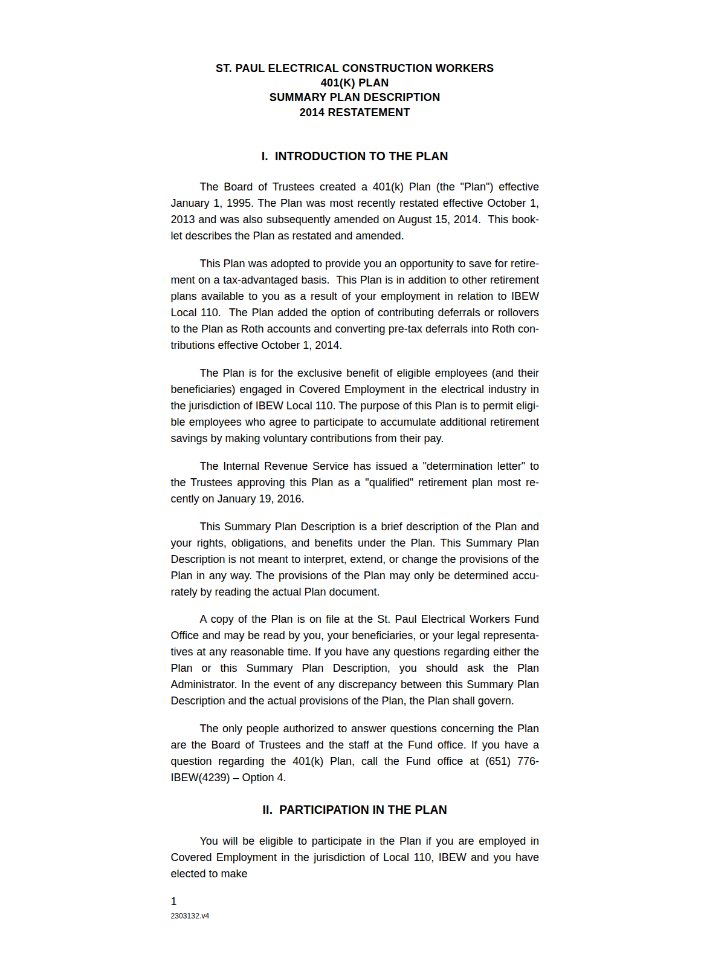St. Paul Electrical Construction Workers 401(k) Plan Summary Plan Description 2014 Restatement
I. Introduction to the Plan
The Board of Trustees created a 401(k) Plan (the "Plan") effective January 1, 1995. The Plan was most recently restated effective October 1, 2013 and was also subsequently amended on August 15, 2014. This booklet describes the Plan as restated and amended.
This Plan was adopted to provide you an opportunity to save for retirement on a tax-advantaged basis. This Plan is in addition to other retirement plans available to you as a result of your employment in relation to IBEW Local 110. The Plan added the option of contributing deferrals or rollovers to the Plan as Roth accounts and converting pre-tax deferrals into Roth contributions effective October 1, 2014.
The Plan is for the exclusive benefit of eligible employees (and their beneficiaries) engaged in Covered Employment in the electrical industry in the jurisdiction of IBEW Local 110. The purpose of this Plan is to permit eligible employees who agree to participate to accumulate additional retirement savings by making voluntary contributions from their pay.
The Internal Revenue Service has issued a "determination letter" to the Trustees approving this Plan as a "qualified" retirement plan most recently on January 19, 2016.
This Summary Plan Description is a brief description of the Plan and your rights, obligations, and benefits under the Plan. This Summary Plan Description is not meant to interpret, extend, or change the provisions of the Plan in any way. The provisions of the Plan may only be determined accurately by reading the actual Plan document.
A copy of the Plan is on file at the St. Paul Electrical Workers Fund Office and may be read by you, your beneficiaries, or your legal representatives at any reasonable time. If you have any questions regarding either the Plan or this Summary Plan Description, you should ask the Plan Administrator. In the event of any discrepancy between this Summary Plan Description and the actual provisions of the Plan, the Plan shall govern.
The only people authorized to answer questions concerning the Plan are the Board of Trustees and the staff at the Fund office. If you have a question regarding the 401(k) Plan, call the Fund office at (651) 776-IBEW(4239) – Option 4.
II. Participation in the Plan
You will be eligible to participate in the Plan if you are employed in Covered Employment in the jurisdiction of Local 110, IBEW and you have elected to make
1
2303132.v4